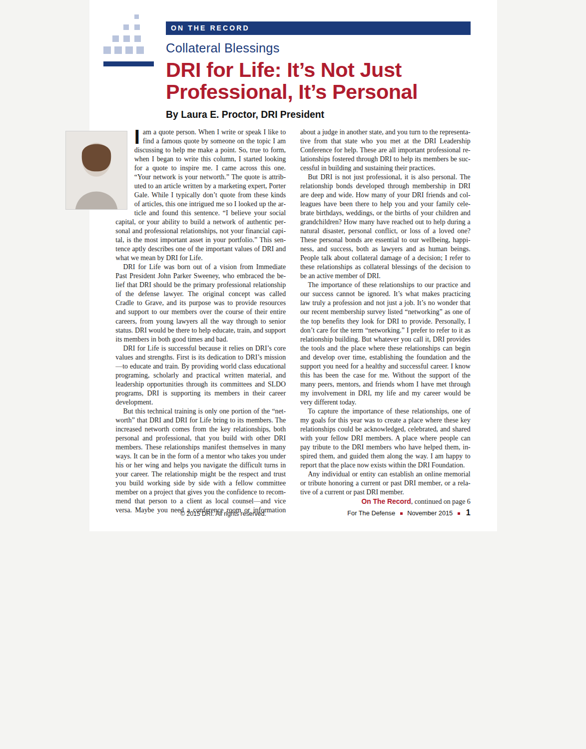On the Record
Collateral Blessings
DRI for Life: It’s Not Just Professional, It’s Personal
By Laura E. Proctor, DRI President
Iam a quote person. When I write or speak I like to find a famous quote by someone on the topic I am discussing to help me make a point. So, true to form, when I began to write this column, I started looking for a quote to inspire me. I came across this one. “Your network is your networth.” The quote is attributed to an article written by a marketing expert, Porter Gale. While I typically don’t quote from these kinds of articles, this one intrigued me so I looked up the article and found this sentence. “I believe your social capital, or your ability to build a network of authentic personal and professional relationships, not your financial capital, is the most important asset in your portfolio.” This sentence aptly describes one of the important values of DRI and what we mean by DRI for Life.
DRI for Life was born out of a vision from Immediate Past President John Parker Sweeney, who embraced the belief that DRI should be the primary professional relationship of the defense lawyer. The original concept was called Cradle to Grave, and its purpose was to provide resources and support to our members over the course of their entire careers, from young lawyers all the way through to senior status. DRI would be there to help educate, train, and support its members in both good times and bad.
DRI for Life is successful because it relies on DRI’s core values and strengths. First is its dedication to DRI’s mission—to educate and train. By providing world class educational programing, scholarly and practical written material, and leadership opportunities through its committees and SLDO programs, DRI is supporting its members in their career development.
But this technical training is only one portion of the “networth” that DRI and DRI for Life bring to its members. The increased networth comes from the key relationships, both personal and professional, that you build with other DRI members. These relationships manifest themselves in many ways. It can be in the form of a mentor who takes you under his or her wing and helps you navigate the difficult turns in your career. The relationship might be the respect and trust you build working side by side with a fellow committee member on a project that gives you the confidence to recommend that person to a client as local counsel—and vice versa. Maybe you need a conference room or information about a judge in another state, and you turn to the representative from that state who you met at the DRI Leadership Conference for help. These are all important professional relationships fostered through DRI to help its members be successful in building and sustaining their practices.
But DRI is not just professional, it is also personal. The relationship bonds developed through membership in DRI are deep and wide. How many of your DRI friends and colleagues have been there to help you and your family celebrate birthdays, weddings, or the births of your children and grandchildren? How many have reached out to help during a natural disaster, personal conflict, or loss of a loved one? These personal bonds are essential to our wellbeing, happiness, and success, both as lawyers and as human beings. People talk about collateral damage of a decision; I refer to these relationships as collateral blessings of the decision to be an active member of DRI.
The importance of these relationships to our practice and our success cannot be ignored. It’s what makes practicing law truly a profession and not just a job. It’s no wonder that our recent membership survey listed “networking” as one of the top benefits they look for DRI to provide. Personally, I don’t care for the term “networking.” I prefer to refer to it as relationship building. But whatever you call it, DRI provides the tools and the place where these relationships can begin and develop over time, establishing the foundation and the support you need for a healthy and successful career. I know this has been the case for me. Without the support of the many peers, mentors, and friends whom I have met through my involvement in DRI, my life and my career would be very different today.
To capture the importance of these relationships, one of my goals for this year was to create a place where these key relationships could be acknowledged, celebrated, and shared with your fellow DRI members. A place where people can pay tribute to the DRI members who have helped them, inspired them, and guided them along the way. I am happy to report that the place now exists within the DRI Foundation.
Any individual or entity can establish an online memorial or tribute honoring a current or past DRI member, or a relative of a current or past DRI member.
On The Record, continued on page 6
© 2015 DRI. All rights reserved.
For The Defense November 2015 1